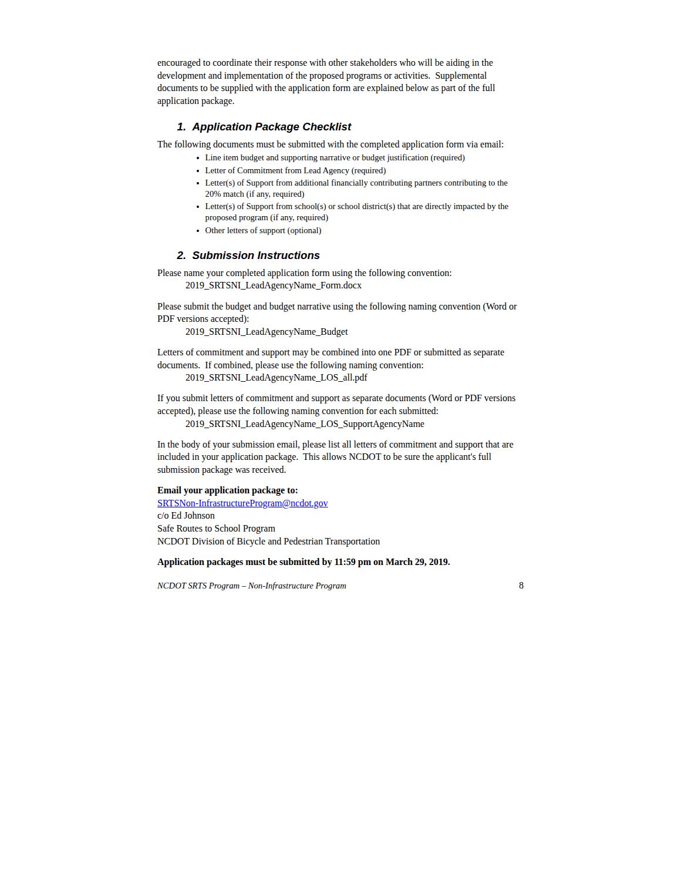encouraged to coordinate their response with other stakeholders who will be aiding in the development and implementation of the proposed programs or activities. Supplemental documents to be supplied with the application form are explained below as part of the full application package.
1. Application Package Checklist
The following documents must be submitted with the completed application form via email:
Line item budget and supporting narrative or budget justification (required)
Letter of Commitment from Lead Agency (required)
Letter(s) of Support from additional financially contributing partners contributing to the 20% match (if any, required)
Letter(s) of Support from school(s) or school district(s) that are directly impacted by the proposed program (if any, required)
Other letters of support (optional)
2. Submission Instructions
Please name your completed application form using the following convention:
2019_SRTSNI_LeadAgencyName_Form.docx
Please submit the budget and budget narrative using the following naming convention (Word or PDF versions accepted):
2019_SRTSNI_LeadAgencyName_Budget
Letters of commitment and support may be combined into one PDF or submitted as separate documents. If combined, please use the following naming convention:
2019_SRTSNI_LeadAgencyName_LOS_all.pdf
If you submit letters of commitment and support as separate documents (Word or PDF versions accepted), please use the following naming convention for each submitted:
2019_SRTSNI_LeadAgencyName_LOS_SupportAgencyName
In the body of your submission email, please list all letters of commitment and support that are included in your application package. This allows NCDOT to be sure the applicant's full submission package was received.
Email your application package to:
SRTSNon-InfrastructureProgram@ncdot.gov
c/o Ed Johnson
Safe Routes to School Program
NCDOT Division of Bicycle and Pedestrian Transportation
Application packages must be submitted by 11:59 pm on March 29, 2019.
NCDOT SRTS Program – Non-Infrastructure Program 8